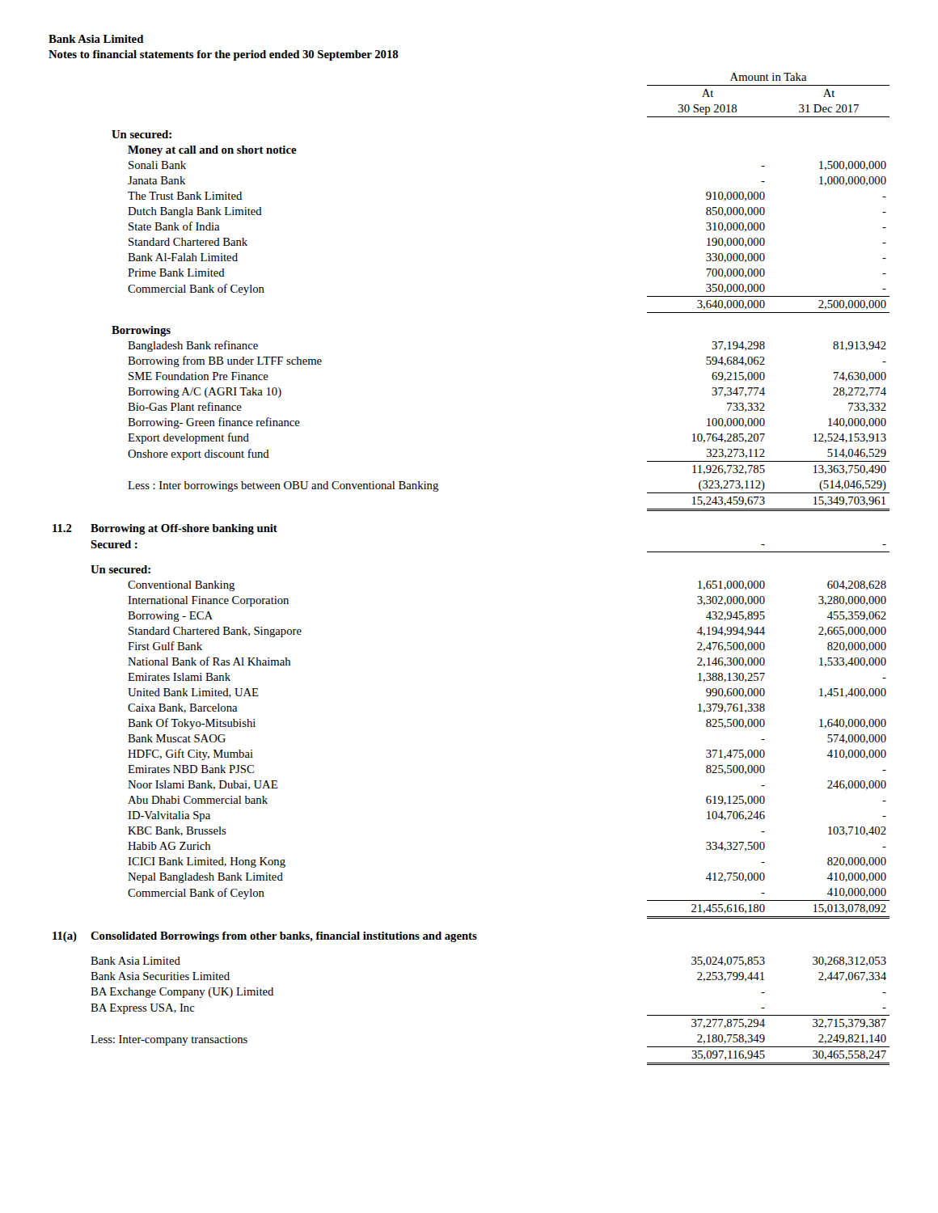Bank Asia Limited
Notes to financial statements for the period ended 30 September 2018
| | | Amount in Taka |
| | | At | At |
| | | 30 Sep 2018 | 31 Dec 2017 |
| | Un secured: | | |
| | Money at call and on short notice | | |
| | Sonali Bank | - | 1,500,000,000 |
| | Janata Bank | - | 1,000,000,000 |
| | The Trust Bank Limited | 910,000,000 | - |
| | Dutch Bangla Bank Limited | 850,000,000 | - |
| | State Bank of India | 310,000,000 | - |
| | Standard Chartered Bank | 190,000,000 | - |
| | Bank Al-Falah Limited | 330,000,000 | - |
| | Prime Bank Limited | 700,000,000 | - |
| | Commercial Bank of Ceylon | 350,000,000 | - |
| | | 3,640,000,000 | 2,500,000,000 |
| | Borrowings | | |
| | Bangladesh Bank refinance | 37,194,298 | 81,913,942 |
| | Borrowing from BB under LTFF scheme | 594,684,062 | - |
| | SME Foundation Pre Finance | 69,215,000 | 74,630,000 |
| | Borrowing A/C (AGRI Taka 10) | 37,347,774 | 28,272,774 |
| | Bio-Gas Plant refinance | 733,332 | 733,332 |
| | Borrowing- Green finance refinance | 100,000,000 | 140,000,000 |
| | Export development fund | 10,764,285,207 | 12,524,153,913 |
| | Onshore export discount fund | 323,273,112 | 514,046,529 |
| | | 11,926,732,785 | 13,363,750,490 |
| | Less : Inter borrowings between OBU and Conventional Banking | (323,273,112) | (514,046,529) |
| | | 15,243,459,673 | 15,349,703,961 |
| 11.2 | Borrowing at Off-shore banking unit | | |
| | Secured : | - | - |
| | Un secured: | | |
| | Conventional Banking | 1,651,000,000 | 604,208,628 |
| | International Finance Corporation | 3,302,000,000 | 3,280,000,000 |
| | Borrowing - ECA | 432,945,895 | 455,359,062 |
| | Standard Chartered Bank, Singapore | 4,194,994,944 | 2,665,000,000 |
| | First Gulf Bank | 2,476,500,000 | 820,000,000 |
| | National Bank of Ras Al Khaimah | 2,146,300,000 | 1,533,400,000 |
| | Emirates Islami Bank | 1,388,130,257 | - |
| | United Bank Limited, UAE | 990,600,000 | 1,451,400,000 |
| | Caixa Bank, Barcelona | 1,379,761,338 | |
| | Bank Of Tokyo-Mitsubishi | 825,500,000 | 1,640,000,000 |
| | Bank Muscat SAOG | - | 574,000,000 |
| | HDFC, Gift City, Mumbai | 371,475,000 | 410,000,000 |
| | Emirates NBD Bank PJSC | 825,500,000 | - |
| | Noor Islami Bank, Dubai, UAE | - | 246,000,000 |
| | Abu Dhabi Commercial bank | 619,125,000 | - |
| | ID-Valvitalia Spa | 104,706,246 | - |
| | KBC Bank, Brussels | - | 103,710,402 |
| | Habib AG Zurich | 334,327,500 | - |
| | ICICI Bank Limited, Hong Kong | - | 820,000,000 |
| | Nepal Bangladesh Bank Limited | 412,750,000 | 410,000,000 |
| | Commercial Bank of Ceylon | - | 410,000,000 |
| | | 21,455,616,180 | 15,013,078,092 |
| 11(a) | Consolidated Borrowings from other banks, financial institutions and agents | | |
| | Bank Asia Limited | 35,024,075,853 | 30,268,312,053 |
| | Bank Asia Securities Limited | 2,253,799,441 | 2,447,067,334 |
| | BA Exchange Company (UK) Limited | - | - |
| | BA Express USA, Inc | - | - |
| | | 37,277,875,294 | 32,715,379,387 |
| | Less: Inter-company transactions | 2,180,758,349 | 2,249,821,140 |
| | | 35,097,116,945 | 30,465,558,247 |